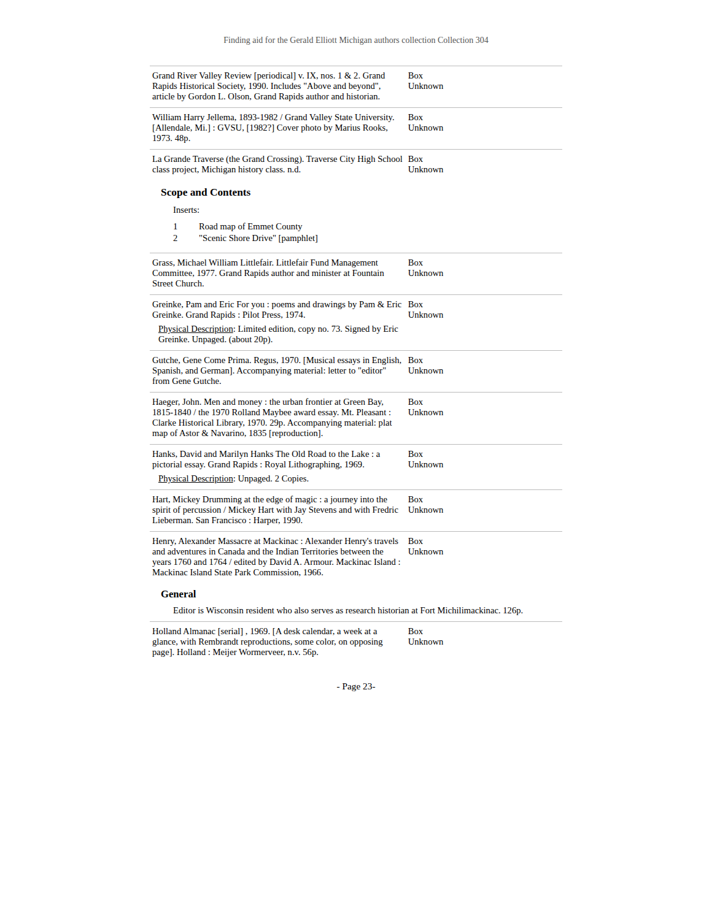Finding aid for the Gerald Elliott Michigan authors collection Collection 304
| Grand River Valley Review [periodical] v. IX, nos. 1 & 2. Grand Rapids Historical Society, 1990. Includes "Above and beyond", article by Gordon L. Olson, Grand Rapids author and historian. | Box Unknown |
| William Harry Jellema, 1893-1982 / Grand Valley State University. [Allendale, Mi.] : GVSU, [1982?] Cover photo by Marius Rooks, 1973. 48p. | Box Unknown |
| La Grande Traverse (the Grand Crossing). Traverse City High School class project, Michigan history class. n.d. | Box Unknown |
| Scope and Contents Inserts: 1 Road map of Emmet County 2 "Scenic Shore Drive" [pamphlet] |
| Grass, Michael William Littlefair. Littlefair Fund Management Committee, 1977. Grand Rapids author and minister at Fountain Street Church. | Box Unknown |
| Greinke, Pam and Eric For you : poems and drawings by Pam & Eric Greinke. Grand Rapids : Pilot Press, 1974. Physical Description : Limited edition, copy no. 73. Signed by Eric Greinke. Unpaged. (about 20p). | Box Unknown |
| Gutche, Gene Come Prima. Regus, 1970. [Musical essays in English, Spanish, and German]. Accompanying material: letter to "editor" from Gene Gutche. | Box Unknown |
| Haeger, John. Men and money : the urban frontier at Green Bay, 1815-1840 / the 1970 Rolland Maybee award essay. Mt. Pleasant : Clarke Historical Library, 1970. 29p. Accompanying material: plat map of Astor & Navarino, 1835 [reproduction]. | Box Unknown |
| Hanks, David and Marilyn Hanks The Old Road to the Lake : a pictorial essay. Grand Rapids : Royal Lithographing, 1969. Physical Description : Unpaged. 2 Copies. | Box Unknown |
| Hart, Mickey Drumming at the edge of magic : a journey into the spirit of percussion / Mickey Hart with Jay Stevens and with Fredric Lieberman. San Francisco : Harper, 1990. | Box Unknown |
| Henry, Alexander Massacre at Mackinac : Alexander Henry's travels and adventures in Canada and the Indian Territories between the years 1760 and 1764 / edited by David A. Armour. Mackinac Island : Mackinac Island State Park Commission, 1966. | Box Unknown |
| General Editor is Wisconsin resident who also serves as research historian at Fort Michilimackinac. 126p. |
| Holland Almanac [serial] , 1969. [A desk calendar, a week at a glance, with Rembrandt reproductions, some color, on opposing page]. Holland : Meijer Wormerveer, n.v. 56p. | Box Unknown |
- Page 23-